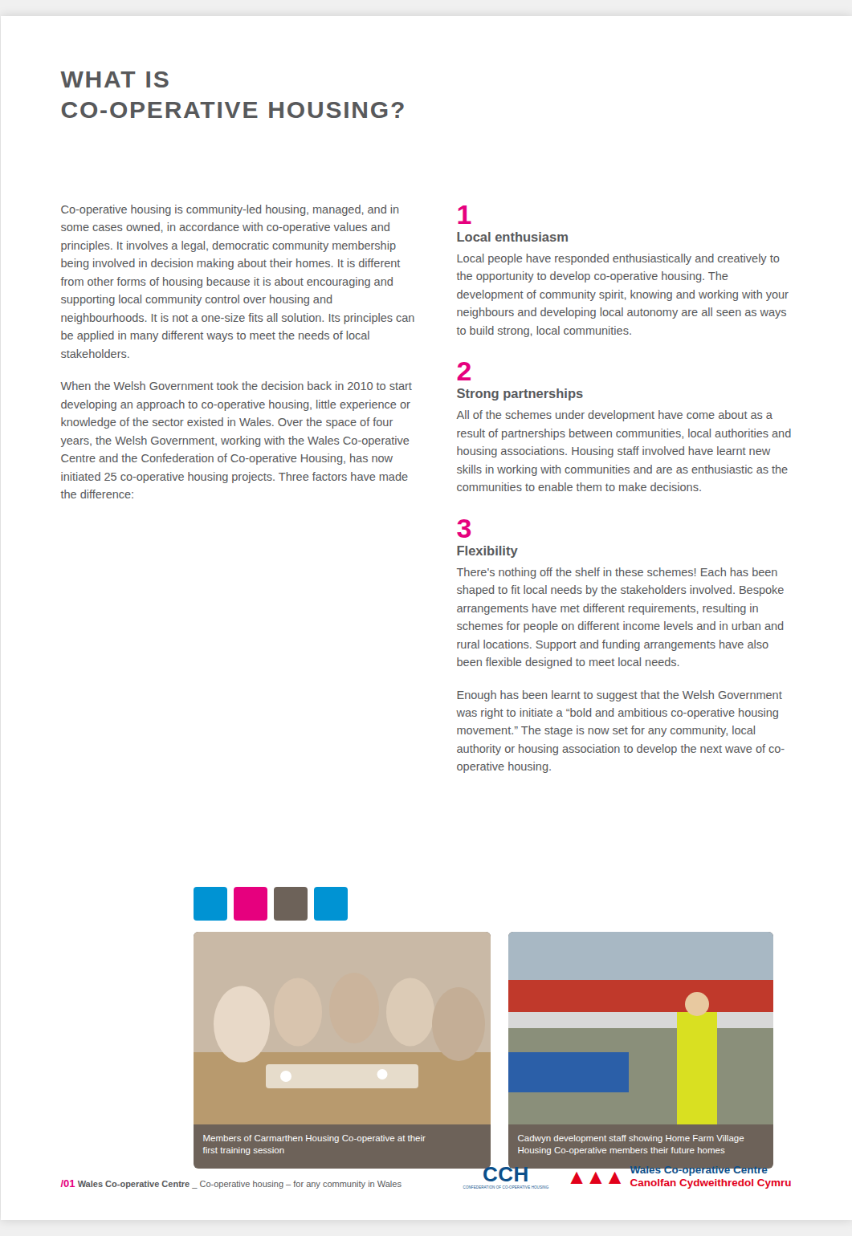What is
Co-operative Housing?
Co-operative housing is community-led housing, managed, and in some cases owned, in accordance with co-operative values and principles. It involves a legal, democratic community membership being involved in decision making about their homes. It is different from other forms of housing because it is about encouraging and supporting local community control over housing and neighbourhoods. It is not a one-size fits all solution. Its principles can be applied in many different ways to meet the needs of local stakeholders.
When the Welsh Government took the decision back in 2010 to start developing an approach to co-operative housing, little experience or knowledge of the sector existed in Wales. Over the space of four years, the Welsh Government, working with the Wales Co-operative Centre and the Confederation of Co-operative Housing, has now initiated 25 co-operative housing projects. Three factors have made the difference:
1
Local enthusiasm
Local people have responded enthusiastically and creatively to the opportunity to develop co-operative housing. The development of community spirit, knowing and working with your neighbours and developing local autonomy are all seen as ways to build strong, local communities.
2
Strong partnerships
All of the schemes under development have come about as a result of partnerships between communities, local authorities and housing associations. Housing staff involved have learnt new skills in working with communities and are as enthusiastic as the communities to enable them to make decisions.
3
Flexibility
There's nothing off the shelf in these schemes! Each has been shaped to fit local needs by the stakeholders involved. Bespoke arrangements have met different requirements, resulting in schemes for people on different income levels and in urban and rural locations. Support and funding arrangements have also been flexible designed to meet local needs.
Enough has been learnt to suggest that the Welsh Government was right to initiate a “bold and ambitious co-operative housing movement.” The stage is now set for any community, local authority or housing association to develop the next wave of co-operative housing.
Members of Carmarthen Housing Co-operative at their
first training session
Cadwyn development staff showing Home Farm Village
Housing Co-operative members their future homes
/01 Wales Co-operative Centre _ Co-operative housing – for any community in Wales
CCH
CONFEDERATION OF CO-OPERATIVE HOUSING
▲▲▲
Wales Co-operative Centre
Canolfan Cydweithredol Cymru